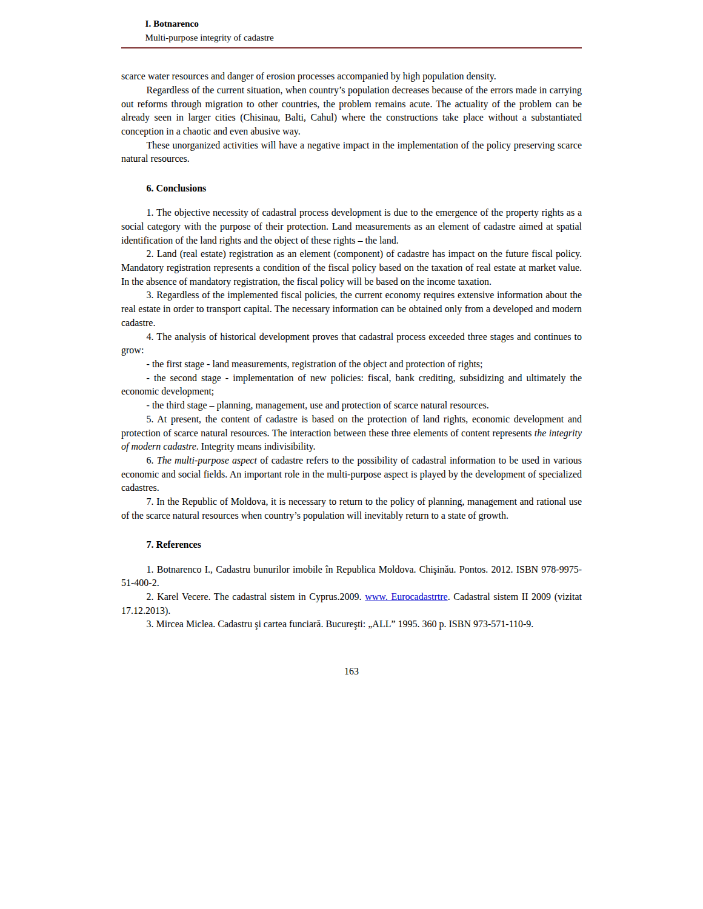I. Botnarenco
Multi-purpose integrity of cadastre
scarce water resources and danger of erosion processes accompanied by high population density.
Regardless of the current situation, when country’s population decreases because of the errors made in carrying out reforms through migration to other countries, the problem remains acute. The actuality of the problem can be already seen in larger cities (Chisinau, Balti, Cahul) where the constructions take place without a substantiated conception in a chaotic and even abusive way.
These unorganized activities will have a negative impact in the implementation of the policy preserving scarce natural resources.
6. Conclusions
1. The objective necessity of cadastral process development is due to the emergence of the property rights as a social category with the purpose of their protection. Land measurements as an element of cadastre aimed at spatial identification of the land rights and the object of these rights – the land.
2. Land (real estate) registration as an element (component) of cadastre has impact on the future fiscal policy. Mandatory registration represents a condition of the fiscal policy based on the taxation of real estate at market value. In the absence of mandatory registration, the fiscal policy will be based on the income taxation.
3. Regardless of the implemented fiscal policies, the current economy requires extensive information about the real estate in order to transport capital. The necessary information can be obtained only from a developed and modern cadastre.
4. The analysis of historical development proves that cadastral process exceeded three stages and continues to grow:
- the first stage - land measurements, registration of the object and protection of rights;
- the second stage - implementation of new policies: fiscal, bank crediting, subsidizing and ultimately the economic development;
- the third stage – planning, management, use and protection of scarce natural resources.
5. At present, the content of cadastre is based on the protection of land rights, economic development and protection of scarce natural resources. The interaction between these three elements of content represents the integrity of modern cadastre. Integrity means indivisibility.
6. The multi-purpose aspect of cadastre refers to the possibility of cadastral information to be used in various economic and social fields. An important role in the multi-purpose aspect is played by the development of specialized cadastres.
7. In the Republic of Moldova, it is necessary to return to the policy of planning, management and rational use of the scarce natural resources when country’s population will inevitably return to a state of growth.
7. References
1. Botnarenco I., Cadastru bunurilor imobile în Republica Moldova. Chişinău. Pontos. 2012. ISBN 978-9975-51-400-2.
2. Karel Vecere. The cadastral sistem in Cyprus.2009. www. Eurocadastrtre. Cadastral sistem II 2009 (vizitat 17.12.2013).
3. Mircea Miclea. Cadastru şi cartea funciară. Bucureşti: „ALL” 1995. 360 p. ISBN 973-571-110-9.
163